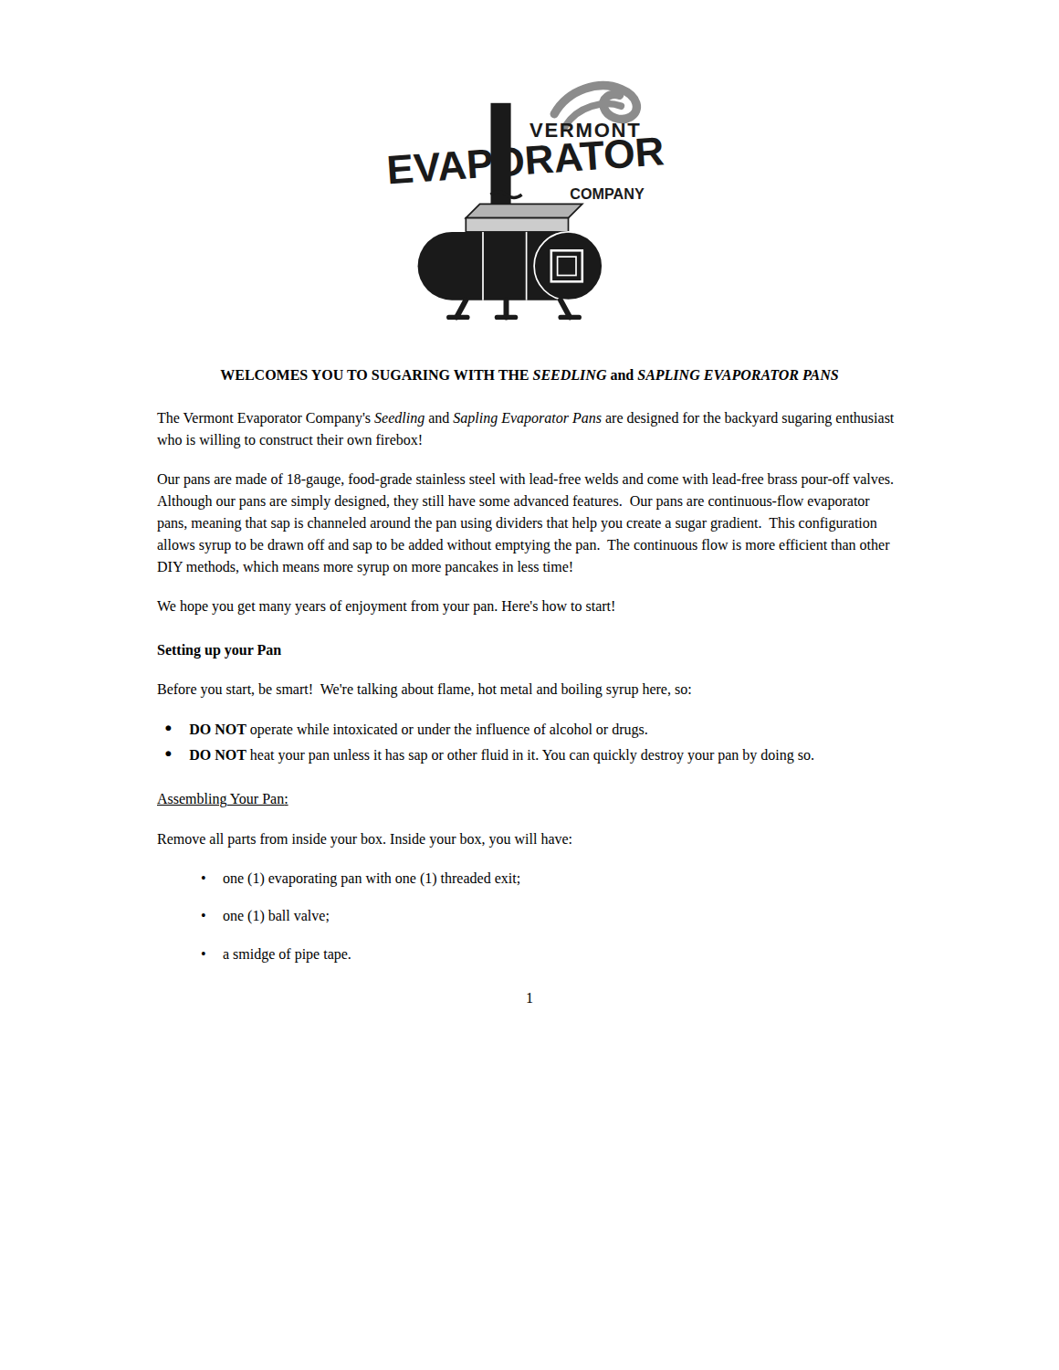VERMONT EVAPORATOR COMPANY
WELCOMES YOU TO SUGARING WITH THE SEEDLING and SAPLING EVAPORATOR PANS
The Vermont Evaporator Company's Seedling and Sapling Evaporator Pans are designed for the backyard sugaring enthusiast who is willing to construct their own firebox!
Our pans are made of 18-gauge, food-grade stainless steel with lead-free welds and come with lead-free brass pour-off valves. Although our pans are simply designed, they still have some advanced features. Our pans are continuous-flow evaporator pans, meaning that sap is channeled around the pan using dividers that help you create a sugar gradient. This configuration allows syrup to be drawn off and sap to be added without emptying the pan. The continuous flow is more efficient than other DIY methods, which means more syrup on more pancakes in less time!
We hope you get many years of enjoyment from your pan. Here's how to start!
Setting up your Pan
Before you start, be smart! We're talking about flame, hot metal and boiling syrup here, so:
DO NOT operate while intoxicated or under the influence of alcohol or drugs.
DO NOT heat your pan unless it has sap or other fluid in it. You can quickly destroy your pan by doing so.
Assembling Your Pan:
Remove all parts from inside your box. Inside your box, you will have:
one (1) evaporating pan with one (1) threaded exit;
one (1) ball valve;
a smidge of pipe tape.
1